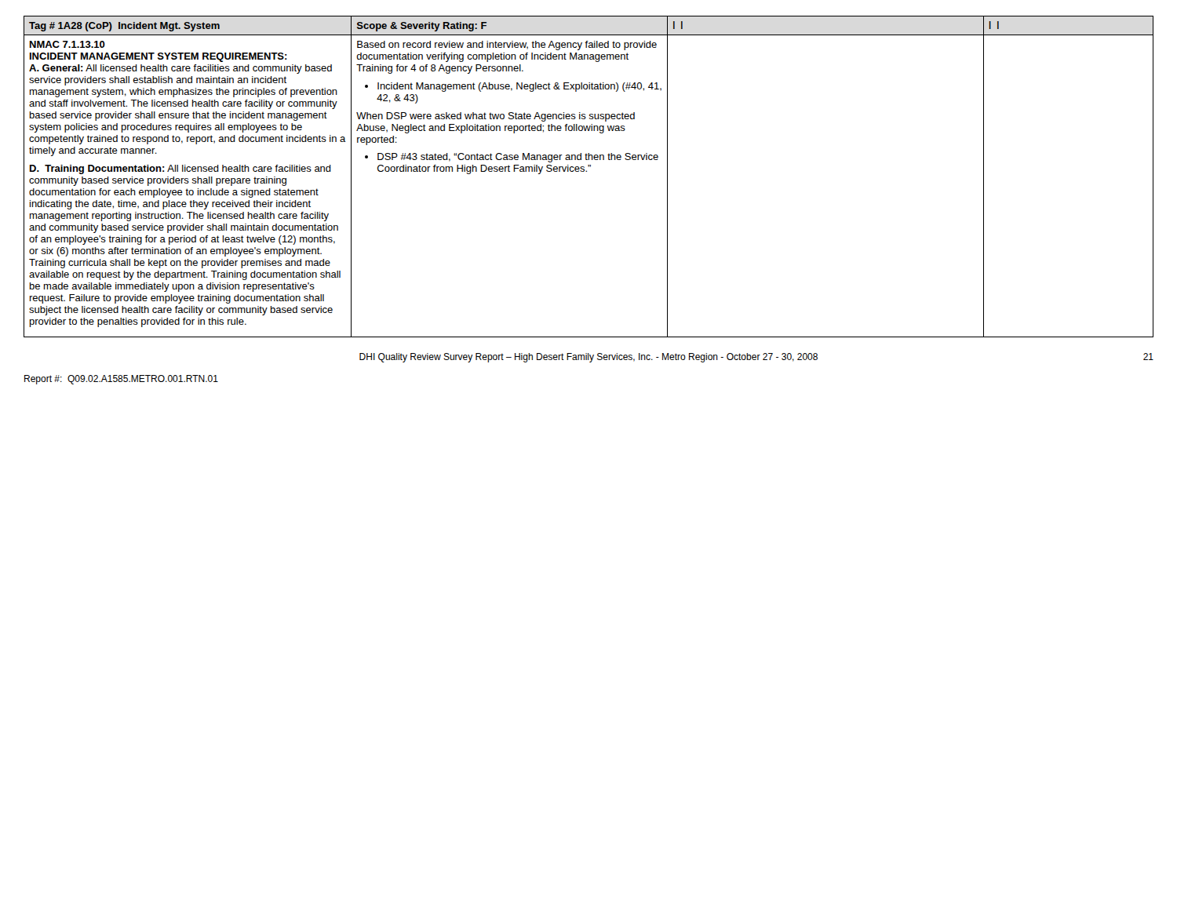| Tag # 1A28 (CoP) Incident Mgt. System | Scope & Severity Rating: F | / / | / / |
| --- | --- | --- | --- |
| NMAC 7.1.13.10 INCIDENT MANAGEMENT SYSTEM REQUIREMENTS: A. General: All licensed health care facilities and community based service providers shall establish and maintain an incident management system, which emphasizes the principles of prevention and staff involvement. The licensed health care facility or community based service provider shall ensure that the incident management system policies and procedures requires all employees to be competently trained to respond to, report, and document incidents in a timely and accurate manner. D. Training Documentation: All licensed health care facilities and community based service providers shall prepare training documentation for each employee to include a signed statement indicating the date, time, and place they received their incident management reporting instruction. The licensed health care facility and community based service provider shall maintain documentation of an employee's training for a period of at least twelve (12) months, or six (6) months after termination of an employee's employment. Training curricula shall be kept on the provider premises and made available on request by the department. Training documentation shall be made available immediately upon a division representative's request. Failure to provide employee training documentation shall subject the licensed health care facility or community based service provider to the penalties provided for in this rule. | Based on record review and interview, the Agency failed to provide documentation verifying completion of Incident Management Training for 4 of 8 Agency Personnel. Incident Management (Abuse, Neglect & Exploitation) (#40, 41, 42, & 43) When DSP were asked what two State Agencies is suspected Abuse, Neglect and Exploitation reported; the following was reported: DSP #43 stated, “Contact Case Manager and then the Service Coordinator from High Desert Family Services.” | | |
DHI Quality Review Survey Report – High Desert Family Services, Inc. - Metro Region - October 27 - 30, 2008
21
Report #: Q09.02.A1585.METRO.001.RTN.01